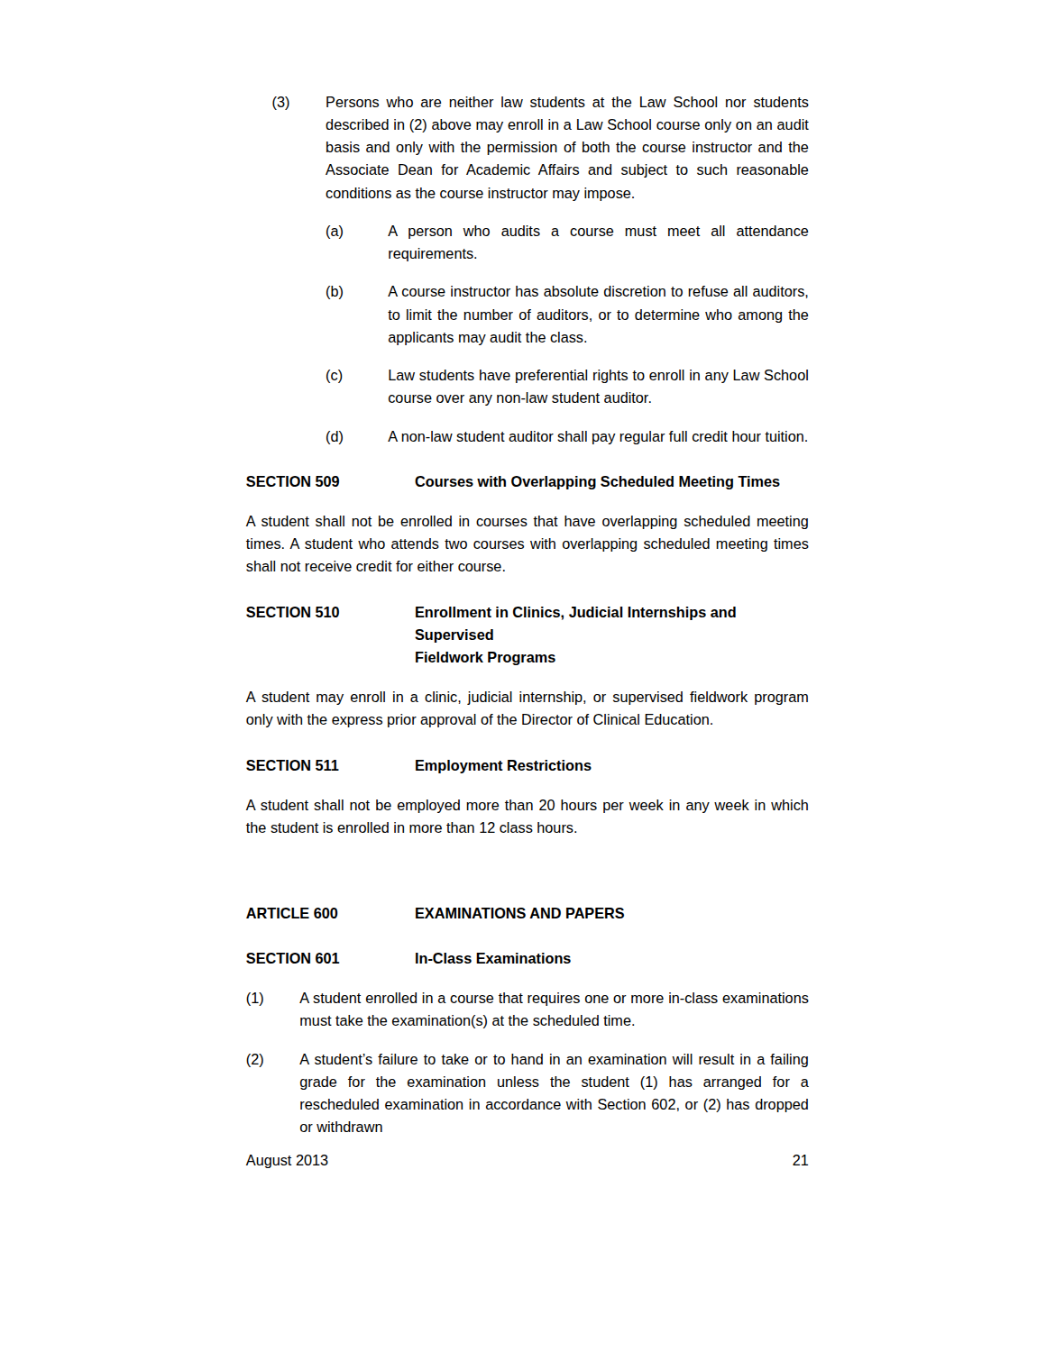(3)
Persons who are neither law students at the Law School nor students described in (2) above may enroll in a Law School course only on an audit basis and only with the permission of both the course instructor and the Associate Dean for Academic Affairs and subject to such reasonable conditions as the course instructor may impose.
(a)
A person who audits a course must meet all attendance requirements.
(b)
A course instructor has absolute discretion to refuse all auditors, to limit the number of auditors, or to determine who among the applicants may audit the class.
(c)
Law students have preferential rights to enroll in any Law School course over any non-law student auditor.
(d)
A non-law student auditor shall pay regular full credit hour tuition.
SECTION 509 Courses with Overlapping Scheduled Meeting Times
A student shall not be enrolled in courses that have overlapping scheduled meeting times. A student who attends two courses with overlapping scheduled meeting times shall not receive credit for either course.
SECTION 510 Enrollment in Clinics, Judicial Internships and SupervisedFieldwork Programs
A student may enroll in a clinic, judicial internship, or supervised fieldwork program only with the express prior approval of the Director of Clinical Education.
SECTION 511 Employment Restrictions
A student shall not be employed more than 20 hours per week in any week in which the student is enrolled in more than 12 class hours.
ARTICLE 600 EXAMINATIONS AND PAPERS
SECTION 601 In-Class Examinations
(1)
A student enrolled in a course that requires one or more in-class examinations must take the examination(s) at the scheduled time.
(2)
A student’s failure to take or to hand in an examination will result in a failing grade for the examination unless the student (1) has arranged for a rescheduled examination in accordance with Section 602, or (2) has dropped or withdrawn
August 2013 21